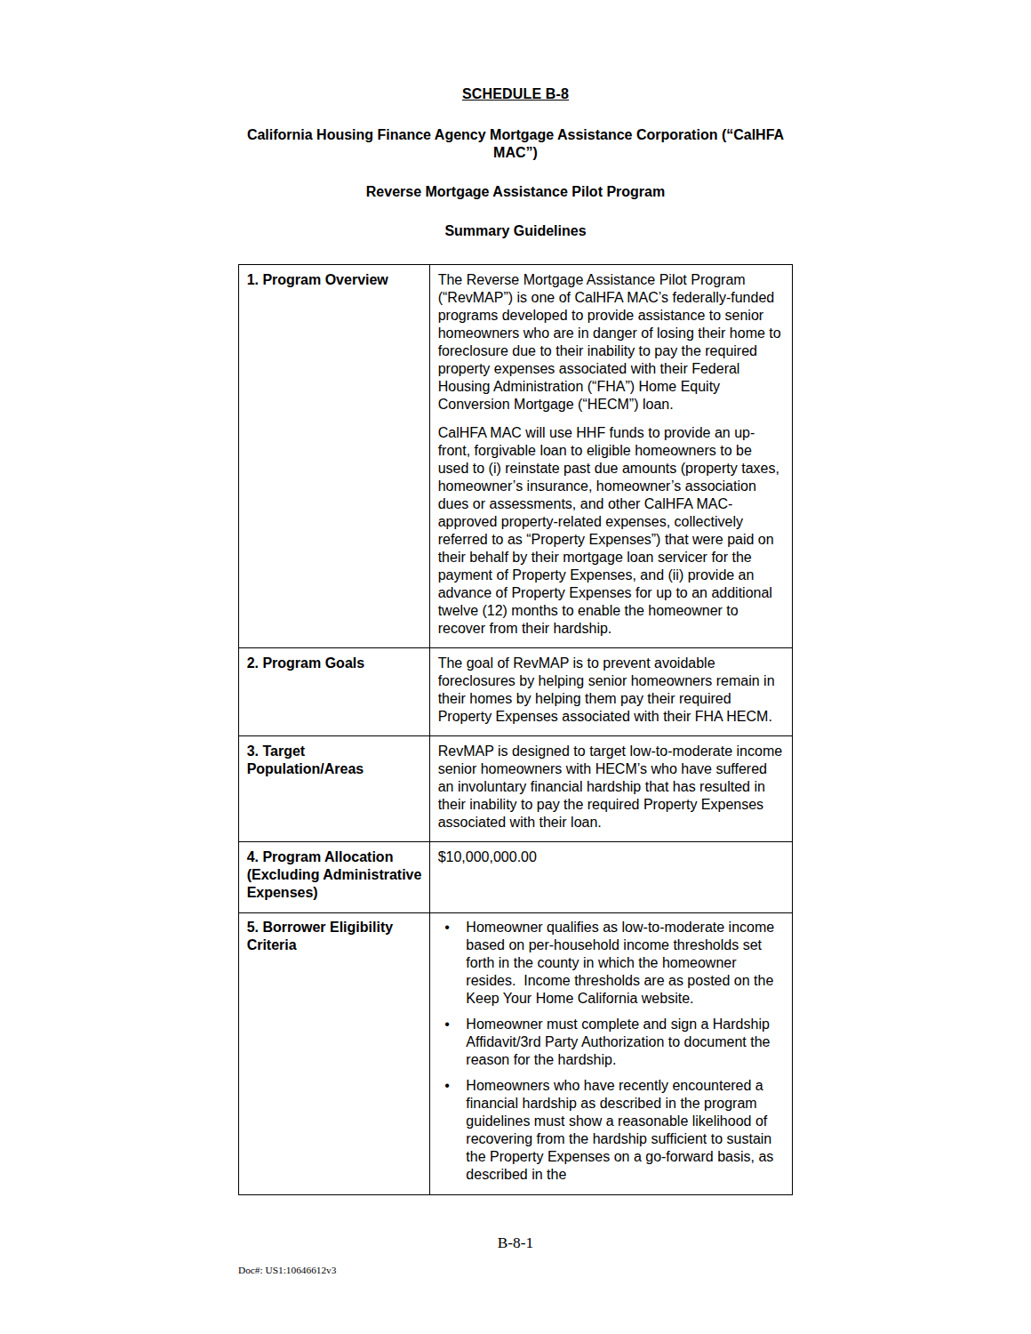SCHEDULE B-8
California Housing Finance Agency Mortgage Assistance Corporation (“CalHFA MAC”)
Reverse Mortgage Assistance Pilot Program
Summary Guidelines
| 1. Program Overview | The Reverse Mortgage Assistance Pilot Program (“RevMAP”) is one of CalHFA MAC’s federally-funded programs developed to provide assistance to senior homeowners who are in danger of losing their home to foreclosure due to their inability to pay the required property expenses associated with their Federal Housing Administration (“FHA”) Home Equity Conversion Mortgage (“HECM”) loan. CalHFA MAC will use HHF funds to provide an up-front, forgivable loan to eligible homeowners to be used to (i) reinstate past due amounts (property taxes, homeowner’s insurance, homeowner’s association dues or assessments, and other CalHFA MAC-approved property-related expenses, collectively referred to as “Property Expenses”) that were paid on their behalf by their mortgage loan servicer for the payment of Property Expenses, and (ii) provide an advance of Property Expenses for up to an additional twelve (12) months to enable the homeowner to recover from their hardship. |
| 2. Program Goals | The goal of RevMAP is to prevent avoidable foreclosures by helping senior homeowners remain in their homes by helping them pay their required Property Expenses associated with their FHA HECM. |
| 3. Target Population/Areas | RevMAP is designed to target low-to-moderate income senior homeowners with HECM’s who have suffered an involuntary financial hardship that has resulted in their inability to pay the required Property Expenses associated with their loan. |
| 4. Program Allocation (Excluding Administrative Expenses) | $10,000,000.00 |
| 5. Borrower Eligibility Criteria | Homeowner qualifies as low-to-moderate income based on per-household income thresholds set forth in the county in which the homeowner resides. Income thresholds are as posted on the Keep Your Home California website. Homeowner must complete and sign a Hardship Affidavit/3rd Party Authorization to document the reason for the hardship. Homeowners who have recently encountered a financial hardship as described in the program guidelines must show a reasonable likelihood of recovering from the hardship sufficient to sustain the Property Expenses on a go-forward basis, as described in the |
B-8-1
Doc#: US1:10646612v3